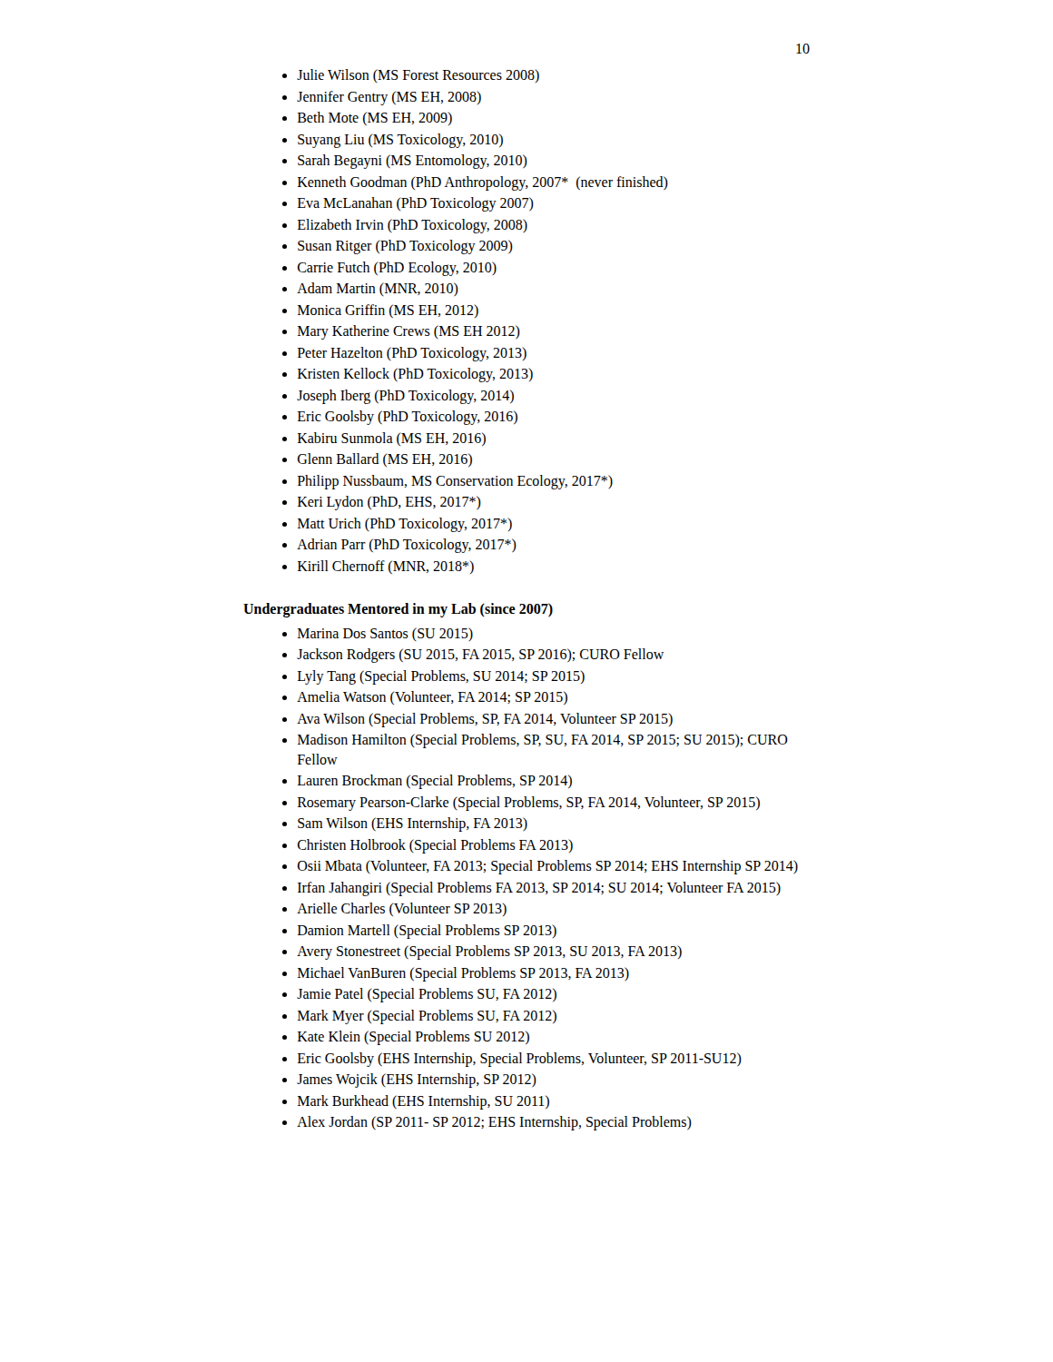10
Julie Wilson (MS Forest Resources 2008)
Jennifer Gentry (MS EH, 2008)
Beth Mote (MS EH, 2009)
Suyang Liu (MS Toxicology, 2010)
Sarah Begayni (MS Entomology, 2010)
Kenneth Goodman (PhD Anthropology, 2007* (never finished)
Eva McLanahan (PhD Toxicology 2007)
Elizabeth Irvin (PhD Toxicology, 2008)
Susan Ritger (PhD Toxicology 2009)
Carrie Futch (PhD Ecology, 2010)
Adam Martin (MNR, 2010)
Monica Griffin (MS EH, 2012)
Mary Katherine Crews (MS EH 2012)
Peter Hazelton (PhD Toxicology, 2013)
Kristen Kellock (PhD Toxicology, 2013)
Joseph Iberg (PhD Toxicology, 2014)
Eric Goolsby (PhD Toxicology, 2016)
Kabiru Sunmola (MS EH, 2016)
Glenn Ballard (MS EH, 2016)
Philipp Nussbaum, MS Conservation Ecology, 2017*)
Keri Lydon (PhD, EHS, 2017*)
Matt Urich (PhD Toxicology, 2017*)
Adrian Parr (PhD Toxicology, 2017*)
Kirill Chernoff (MNR, 2018*)
Undergraduates Mentored in my Lab (since 2007)
Marina Dos Santos (SU 2015)
Jackson Rodgers (SU 2015, FA 2015, SP 2016); CURO Fellow
Lyly Tang (Special Problems, SU 2014; SP 2015)
Amelia Watson (Volunteer, FA 2014; SP 2015)
Ava Wilson (Special Problems, SP, FA 2014, Volunteer SP 2015)
Madison Hamilton (Special Problems, SP, SU, FA 2014, SP 2015; SU 2015); CURO Fellow
Lauren Brockman (Special Problems, SP 2014)
Rosemary Pearson-Clarke (Special Problems, SP, FA 2014, Volunteer, SP 2015)
Sam Wilson (EHS Internship, FA 2013)
Christen Holbrook (Special Problems FA 2013)
Osii Mbata (Volunteer, FA 2013; Special Problems SP 2014; EHS Internship SP 2014)
Irfan Jahangiri (Special Problems FA 2013, SP 2014; SU 2014; Volunteer FA 2015)
Arielle Charles (Volunteer SP 2013)
Damion Martell (Special Problems SP 2013)
Avery Stonestreet (Special Problems SP 2013, SU 2013, FA 2013)
Michael VanBuren (Special Problems SP 2013, FA 2013)
Jamie Patel (Special Problems SU, FA 2012)
Mark Myer (Special Problems SU, FA 2012)
Kate Klein (Special Problems SU 2012)
Eric Goolsby (EHS Internship, Special Problems, Volunteer, SP 2011-SU12)
James Wojcik (EHS Internship, SP 2012)
Mark Burkhead (EHS Internship, SU 2011)
Alex Jordan (SP 2011- SP 2012; EHS Internship, Special Problems)